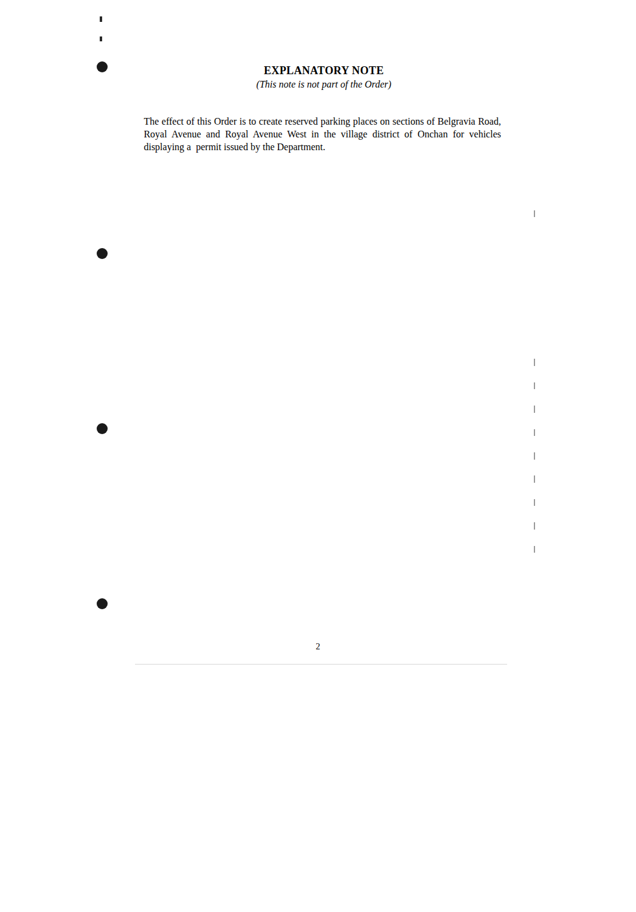EXPLANATORY NOTE
(This note is not part of the Order)
The effect of this Order is to create reserved parking places on sections of Belgravia Road, Royal Avenue and Royal Avenue West in the village district of Onchan for vehicles displaying a permit issued by the Department.
2